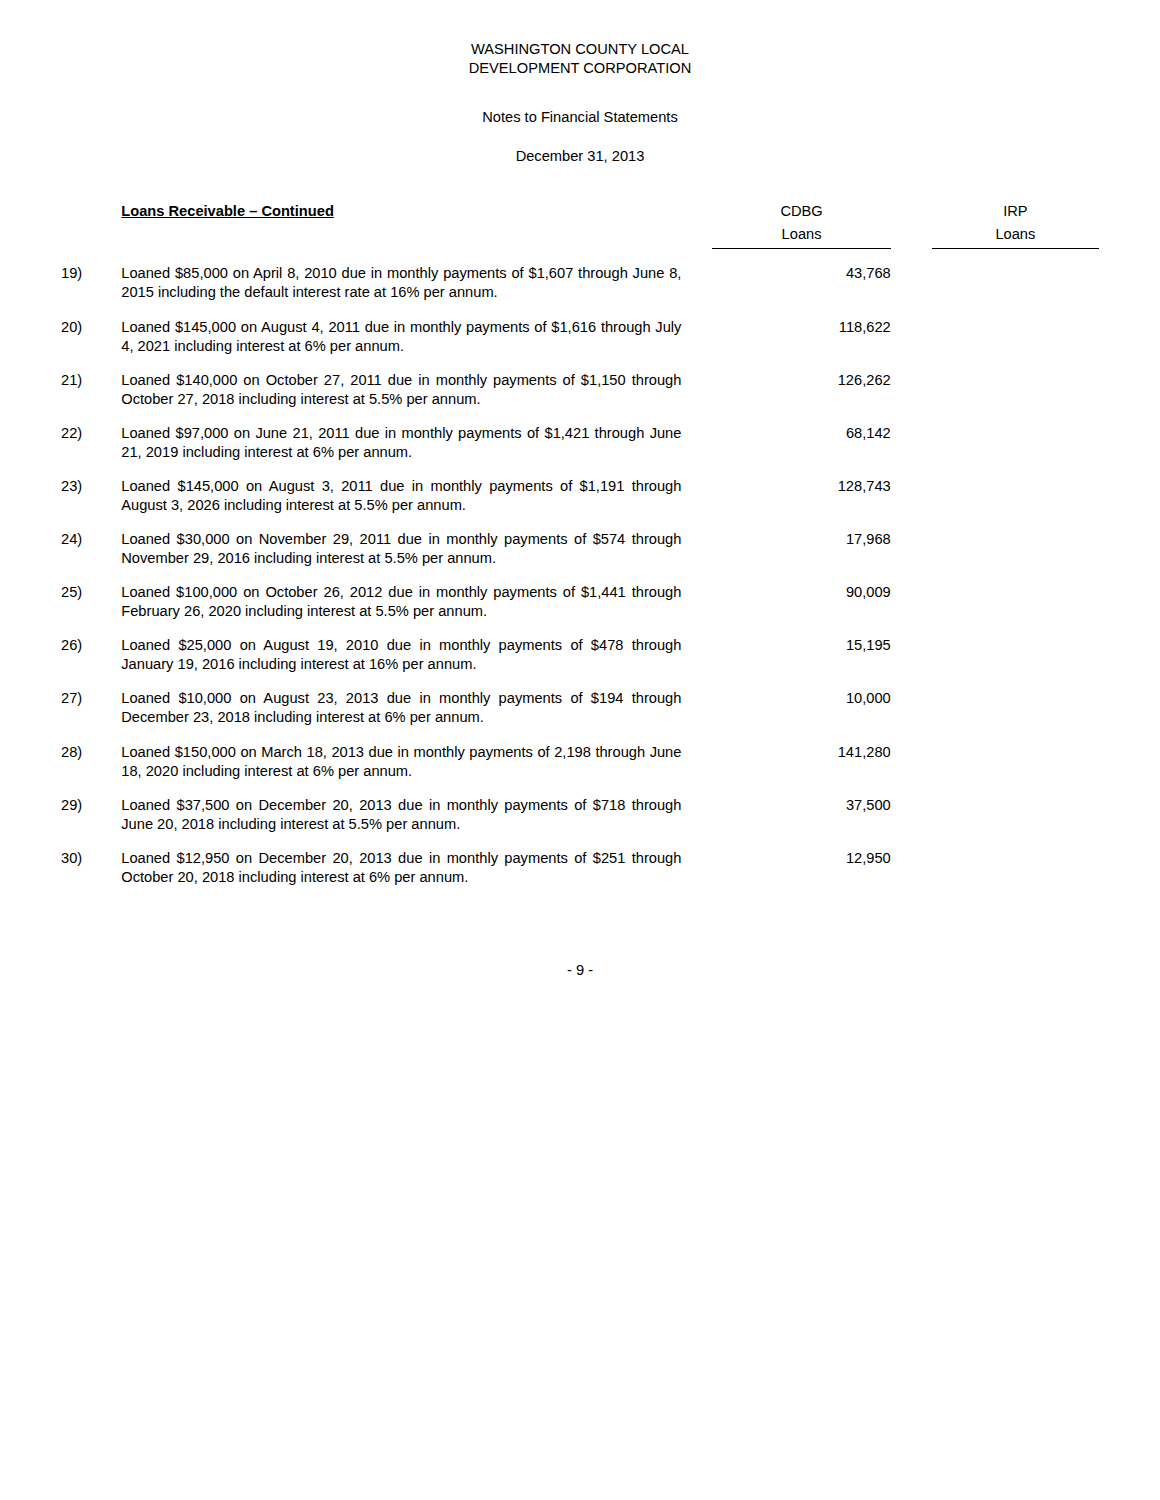WASHINGTON COUNTY LOCAL
DEVELOPMENT CORPORATION
Notes to Financial Statements
December 31, 2013
| | Loans Receivable – Continued | CDBG Loans | IRP Loans |
| 19) | Loaned $85,000 on April 8, 2010 due in monthly payments of $1,607 through June 8, 2015 including the default interest rate at 16% per annum. | 43,768 | |
| 20) | Loaned $145,000 on August 4, 2011 due in monthly payments of $1,616 through July 4, 2021 including interest at 6% per annum. | 118,622 | |
| 21) | Loaned $140,000 on October 27, 2011 due in monthly payments of $1,150 through October 27, 2018 including interest at 5.5% per annum. | 126,262 | |
| 22) | Loaned $97,000 on June 21, 2011 due in monthly payments of $1,421 through June 21, 2019 including interest at 6% per annum. | 68,142 | |
| 23) | Loaned $145,000 on August 3, 2011 due in monthly payments of $1,191 through August 3, 2026 including interest at 5.5% per annum. | 128,743 | |
| 24) | Loaned $30,000 on November 29, 2011 due in monthly payments of $574 through November 29, 2016 including interest at 5.5% per annum. | 17,968 | |
| 25) | Loaned $100,000 on October 26, 2012 due in monthly payments of $1,441 through February 26, 2020 including interest at 5.5% per annum. | 90,009 | |
| 26) | Loaned $25,000 on August 19, 2010 due in monthly payments of $478 through January 19, 2016 including interest at 16% per annum. | 15,195 | |
| 27) | Loaned $10,000 on August 23, 2013 due in monthly payments of $194 through December 23, 2018 including interest at 6% per annum. | 10,000 | |
| 28) | Loaned $150,000 on March 18, 2013 due in monthly payments of 2,198 through June 18, 2020 including interest at 6% per annum. | 141,280 | |
| 29) | Loaned $37,500 on December 20, 2013 due in monthly payments of $718 through June 20, 2018 including interest at 5.5% per annum. | 37,500 | |
| 30) | Loaned $12,950 on December 20, 2013 due in monthly payments of $251 through October 20, 2018 including interest at 6% per annum. | 12,950 | |
- 9 -